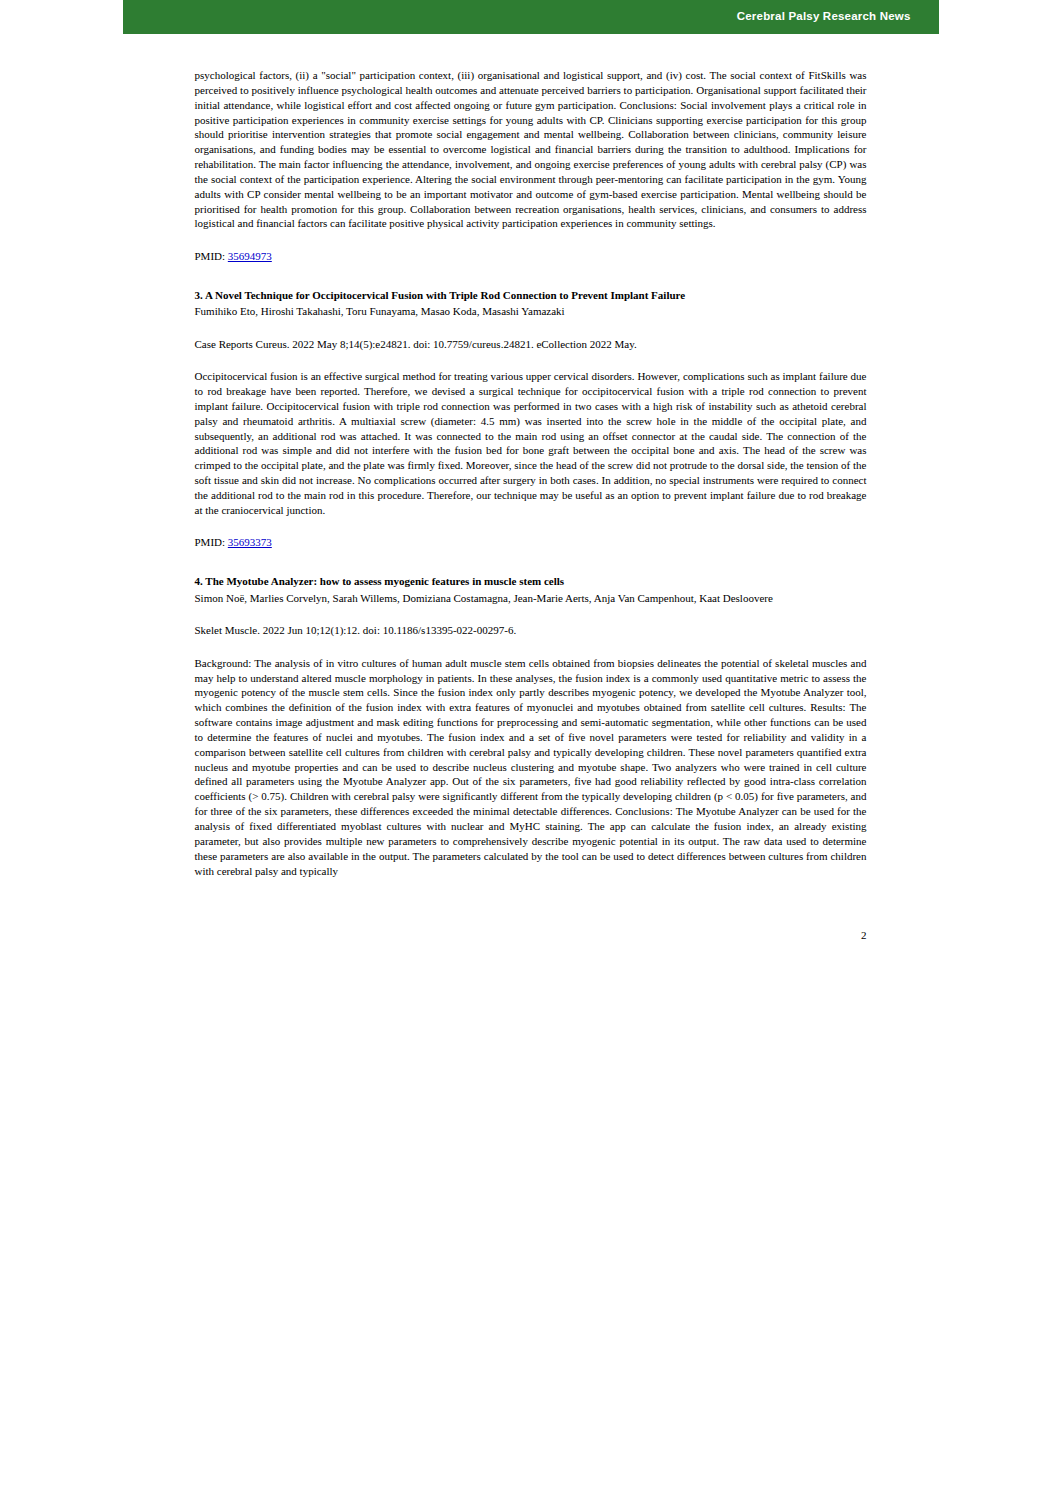Cerebral Palsy Research News
psychological factors, (ii) a "social" participation context, (iii) organisational and logistical support, and (iv) cost. The social context of FitSkills was perceived to positively influence psychological health outcomes and attenuate perceived barriers to participation. Organisational support facilitated their initial attendance, while logistical effort and cost affected ongoing or future gym participation. Conclusions: Social involvement plays a critical role in positive participation experiences in community exercise settings for young adults with CP. Clinicians supporting exercise participation for this group should prioritise intervention strategies that promote social engagement and mental wellbeing. Collaboration between clinicians, community leisure organisations, and funding bodies may be essential to overcome logistical and financial barriers during the transition to adulthood. Implications for rehabilitation. The main factor influencing the attendance, involvement, and ongoing exercise preferences of young adults with cerebral palsy (CP) was the social context of the participation experience. Altering the social environment through peer-mentoring can facilitate participation in the gym. Young adults with CP consider mental wellbeing to be an important motivator and outcome of gym-based exercise participation. Mental wellbeing should be prioritised for health promotion for this group. Collaboration between recreation organisations, health services, clinicians, and consumers to address logistical and financial factors can facilitate positive physical activity participation experiences in community settings.
PMID: 35694973
3. A Novel Technique for Occipitocervical Fusion with Triple Rod Connection to Prevent Implant Failure
Fumihiko Eto, Hiroshi Takahashi, Toru Funayama, Masao Koda, Masashi Yamazaki
Case Reports Cureus. 2022 May 8;14(5):e24821. doi: 10.7759/cureus.24821. eCollection 2022 May.
Occipitocervical fusion is an effective surgical method for treating various upper cervical disorders. However, complications such as implant failure due to rod breakage have been reported. Therefore, we devised a surgical technique for occipitocervical fusion with a triple rod connection to prevent implant failure. Occipitocervical fusion with triple rod connection was performed in two cases with a high risk of instability such as athetoid cerebral palsy and rheumatoid arthritis. A multiaxial screw (diameter: 4.5 mm) was inserted into the screw hole in the middle of the occipital plate, and subsequently, an additional rod was attached. It was connected to the main rod using an offset connector at the caudal side. The connection of the additional rod was simple and did not interfere with the fusion bed for bone graft between the occipital bone and axis. The head of the screw was crimped to the occipital plate, and the plate was firmly fixed. Moreover, since the head of the screw did not protrude to the dorsal side, the tension of the soft tissue and skin did not increase. No complications occurred after surgery in both cases. In addition, no special instruments were required to connect the additional rod to the main rod in this procedure. Therefore, our technique may be useful as an option to prevent implant failure due to rod breakage at the craniocervical junction.
PMID: 35693373
4. The Myotube Analyzer: how to assess myogenic features in muscle stem cells
Simon Noë, Marlies Corvelyn, Sarah Willems, Domiziana Costamagna, Jean-Marie Aerts, Anja Van Campenhout, Kaat Desloovere
Skelet Muscle. 2022 Jun 10;12(1):12. doi: 10.1186/s13395-022-00297-6.
Background: The analysis of in vitro cultures of human adult muscle stem cells obtained from biopsies delineates the potential of skeletal muscles and may help to understand altered muscle morphology in patients. In these analyses, the fusion index is a commonly used quantitative metric to assess the myogenic potency of the muscle stem cells. Since the fusion index only partly describes myogenic potency, we developed the Myotube Analyzer tool, which combines the definition of the fusion index with extra features of myonuclei and myotubes obtained from satellite cell cultures. Results: The software contains image adjustment and mask editing functions for preprocessing and semi-automatic segmentation, while other functions can be used to determine the features of nuclei and myotubes. The fusion index and a set of five novel parameters were tested for reliability and validity in a comparison between satellite cell cultures from children with cerebral palsy and typically developing children. These novel parameters quantified extra nucleus and myotube properties and can be used to describe nucleus clustering and myotube shape. Two analyzers who were trained in cell culture defined all parameters using the Myotube Analyzer app. Out of the six parameters, five had good reliability reflected by good intra-class correlation coefficients (> 0.75). Children with cerebral palsy were significantly different from the typically developing children (p < 0.05) for five parameters, and for three of the six parameters, these differences exceeded the minimal detectable differences. Conclusions: The Myotube Analyzer can be used for the analysis of fixed differentiated myoblast cultures with nuclear and MyHC staining. The app can calculate the fusion index, an already existing parameter, but also provides multiple new parameters to comprehensively describe myogenic potential in its output. The raw data used to determine these parameters are also available in the output. The parameters calculated by the tool can be used to detect differences between cultures from children with cerebral palsy and typically
2